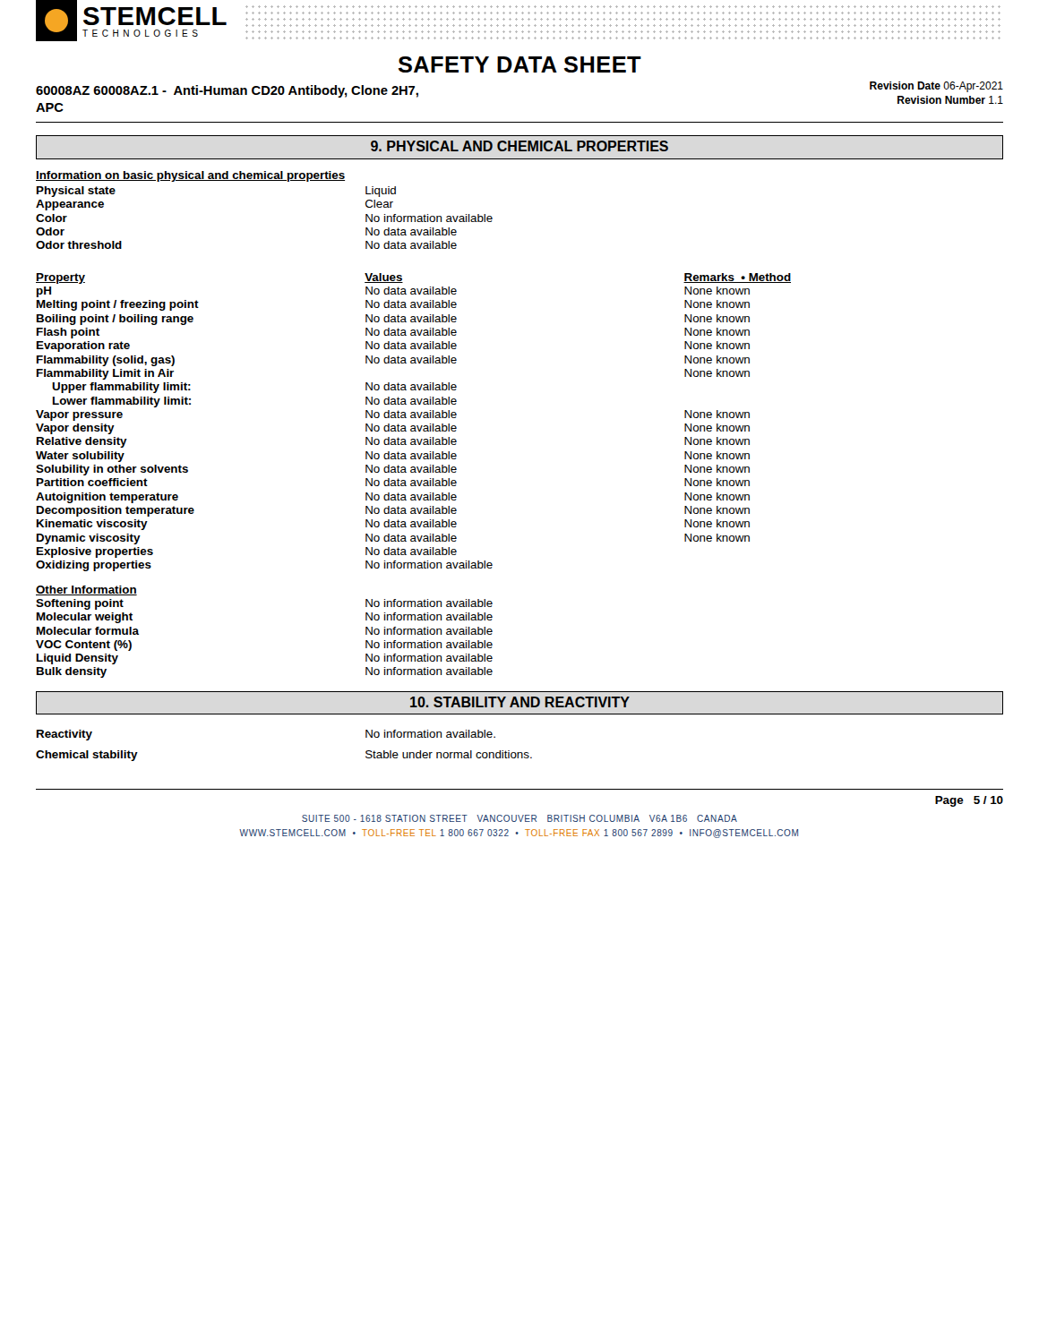STEMCELL
TECHNOLOGIES
SAFETY DATA SHEET
Revision Date 06-Apr-2021
Revision Number 1.1
60008AZ 60008AZ.1 - Anti-Human CD20 Antibody, Clone 2H7,
APC
9. PHYSICAL AND CHEMICAL PROPERTIES
Information on basic physical and chemical properties
| Physical state | Liquid | |
| Appearance | Clear | |
| Color | No information available | |
| Odor | No data available | |
| Odor threshold | No data available | |
| Property | Values | Remarks • Method |
| pH | No data available | None known |
| Melting point / freezing point | No data available | None known |
| Boiling point / boiling range | No data available | None known |
| Flash point | No data available | None known |
| Evaporation rate | No data available | None known |
| Flammability (solid, gas) | No data available | None known |
| Flammability Limit in Air | | None known |
| Upper flammability limit: | No data available | |
| Lower flammability limit: | No data available | |
| Vapor pressure | No data available | None known |
| Vapor density | No data available | None known |
| Relative density | No data available | None known |
| Water solubility | No data available | None known |
| Solubility in other solvents | No data available | None known |
| Partition coefficient | No data available | None known |
| Autoignition temperature | No data available | None known |
| Decomposition temperature | No data available | None known |
| Kinematic viscosity | No data available | None known |
| Dynamic viscosity | No data available | None known |
| Explosive properties | No data available | |
| Oxidizing properties | No information available | |
Other Information
| Softening point | No information available | |
| Molecular weight | No information available | |
| Molecular formula | No information available | |
| VOC Content (%) | No information available | |
| Liquid Density | No information available | |
| Bulk density | No information available | |
10. STABILITY AND REACTIVITY
| Reactivity | No information available. |
| Chemical stability | Stable under normal conditions. |
Page 5 / 10
SUITE 500 - 1618 STATION STREET VANCOUVER BRITISH COLUMBIA V6A 1B6 CANADA
WWW.STEMCELL.COM • TOLL-FREE TEL 1 800 667 0322 • TOLL-FREE FAX 1 800 567 2899 • INFO@STEMCELL.COM